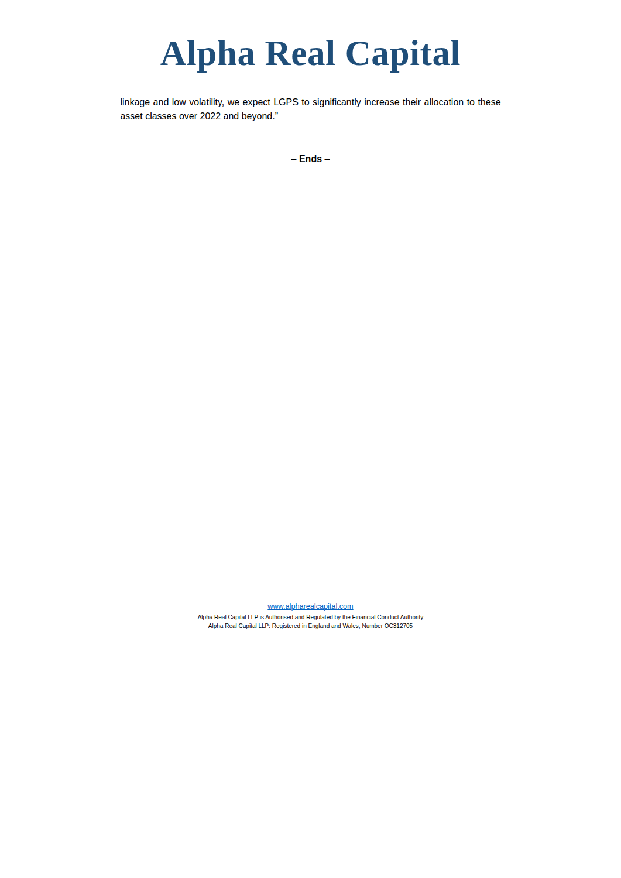Alpha Real Capital
linkage and low volatility, we expect LGPS to significantly increase their allocation to these asset classes over 2022 and beyond.”
– Ends –
www.alpharealcapital.com
Alpha Real Capital LLP is Authorised and Regulated by the Financial Conduct Authority
Alpha Real Capital LLP: Registered in England and Wales, Number OC312705